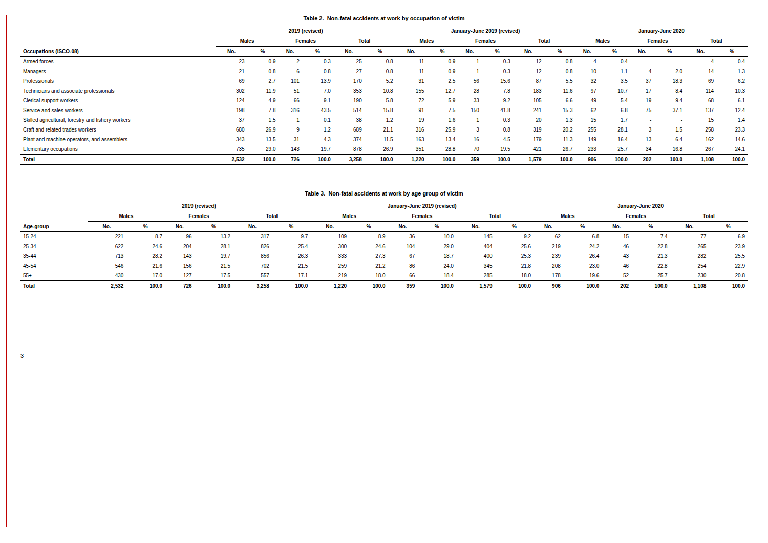Table 2. Non-fatal accidents at work by occupation of victim
| Occupations (ISCO-08) | 2019 (revised) | January-June 2019 (revised) | January-June 2020 |
| --- | --- | --- | --- |
| Males | Females | Total | Males | Females | Total | Males | Females | Total |
| No. | % | No. | % | No. | % | No. | % | No. | % | No. | % | No. | % | No. | % | No. | % |
| Armed forces | 23 | 0.9 | 2 | 0.3 | 25 | 0.8 | 11 | 0.9 | 1 | 0.3 | 12 | 0.8 | 4 | 0.4 | - | - | 4 | 0.4 |
| Managers | 21 | 0.8 | 6 | 0.8 | 27 | 0.8 | 11 | 0.9 | 1 | 0.3 | 12 | 0.8 | 10 | 1.1 | 4 | 2.0 | 14 | 1.3 |
| Professionals | 69 | 2.7 | 101 | 13.9 | 170 | 5.2 | 31 | 2.5 | 56 | 15.6 | 87 | 5.5 | 32 | 3.5 | 37 | 18.3 | 69 | 6.2 |
| Technicians and associate professionals | 302 | 11.9 | 51 | 7.0 | 353 | 10.8 | 155 | 12.7 | 28 | 7.8 | 183 | 11.6 | 97 | 10.7 | 17 | 8.4 | 114 | 10.3 |
| Clerical support workers | 124 | 4.9 | 66 | 9.1 | 190 | 5.8 | 72 | 5.9 | 33 | 9.2 | 105 | 6.6 | 49 | 5.4 | 19 | 9.4 | 68 | 6.1 |
| Service and sales workers | 198 | 7.8 | 316 | 43.5 | 514 | 15.8 | 91 | 7.5 | 150 | 41.8 | 241 | 15.3 | 62 | 6.8 | 75 | 37.1 | 137 | 12.4 |
| Skilled agricultural, forestry and fishery workers | 37 | 1.5 | 1 | 0.1 | 38 | 1.2 | 19 | 1.6 | 1 | 0.3 | 20 | 1.3 | 15 | 1.7 | - | - | 15 | 1.4 |
| Craft and related trades workers | 680 | 26.9 | 9 | 1.2 | 689 | 21.1 | 316 | 25.9 | 3 | 0.8 | 319 | 20.2 | 255 | 28.1 | 3 | 1.5 | 258 | 23.3 |
| Plant and machine operators, and assemblers | 343 | 13.5 | 31 | 4.3 | 374 | 11.5 | 163 | 13.4 | 16 | 4.5 | 179 | 11.3 | 149 | 16.4 | 13 | 6.4 | 162 | 14.6 |
| Elementary occupations | 735 | 29.0 | 143 | 19.7 | 878 | 26.9 | 351 | 28.8 | 70 | 19.5 | 421 | 26.7 | 233 | 25.7 | 34 | 16.8 | 267 | 24.1 |
| Total | 2,532 | 100.0 | 726 | 100.0 | 3,258 | 100.0 | 1,220 | 100.0 | 359 | 100.0 | 1,579 | 100.0 | 906 | 100.0 | 202 | 100.0 | 1,108 | 100.0 |
Table 3. Non-fatal accidents at work by age group of victim
| Age-group | 2019 (revised) | January-June 2019 (revised) | January-June 2020 |
| --- | --- | --- | --- |
| Males | Females | Total | Males | Females | Total | Males | Females | Total |
| No. | % | No. | % | No. | % | No. | % | No. | % | No. | % | No. | % | No. | % | No. | % |
| 15-24 | 221 | 8.7 | 96 | 13.2 | 317 | 9.7 | 109 | 8.9 | 36 | 10.0 | 145 | 9.2 | 62 | 6.8 | 15 | 7.4 | 77 | 6.9 |
| 25-34 | 622 | 24.6 | 204 | 28.1 | 826 | 25.4 | 300 | 24.6 | 104 | 29.0 | 404 | 25.6 | 219 | 24.2 | 46 | 22.8 | 265 | 23.9 |
| 35-44 | 713 | 28.2 | 143 | 19.7 | 856 | 26.3 | 333 | 27.3 | 67 | 18.7 | 400 | 25.3 | 239 | 26.4 | 43 | 21.3 | 282 | 25.5 |
| 45-54 | 546 | 21.6 | 156 | 21.5 | 702 | 21.5 | 259 | 21.2 | 86 | 24.0 | 345 | 21.8 | 208 | 23.0 | 46 | 22.8 | 254 | 22.9 |
| 55+ | 430 | 17.0 | 127 | 17.5 | 557 | 17.1 | 219 | 18.0 | 66 | 18.4 | 285 | 18.0 | 178 | 19.6 | 52 | 25.7 | 230 | 20.8 |
| Total | 2,532 | 100.0 | 726 | 100.0 | 3,258 | 100.0 | 1,220 | 100.0 | 359 | 100.0 | 1,579 | 100.0 | 906 | 100.0 | 202 | 100.0 | 1,108 | 100.0 |
3